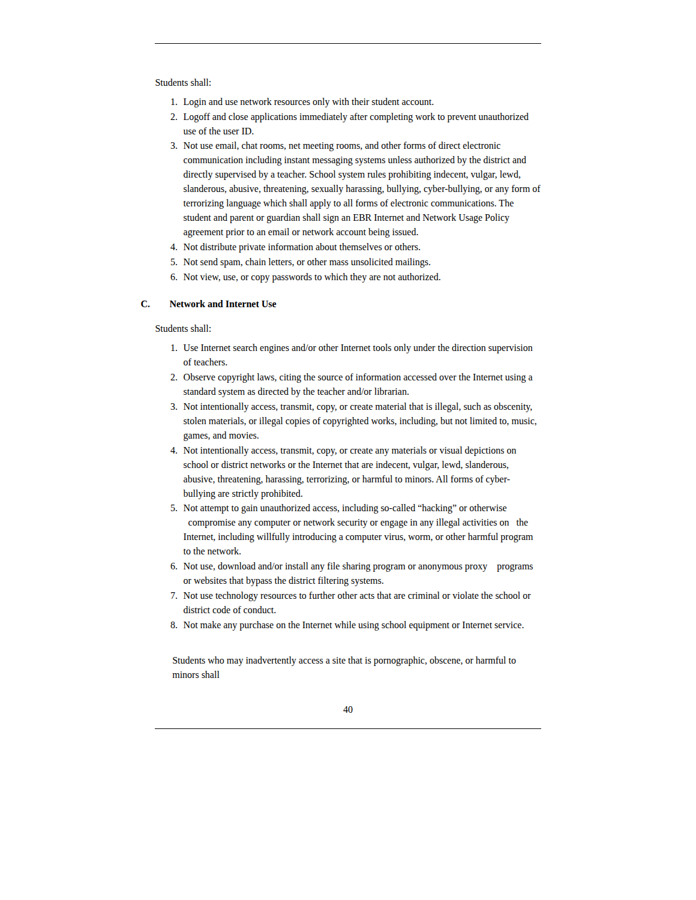Students shall:
Login and use network resources only with their student account.
Logoff and close applications immediately after completing work to prevent unauthorized use of the user ID.
Not use email, chat rooms, net meeting rooms, and other forms of direct electronic communication including instant messaging systems unless authorized by the district and directly supervised by a teacher. School system rules prohibiting indecent, vulgar, lewd, slanderous, abusive, threatening, sexually harassing, bullying, cyber-bullying, or any form of terrorizing language which shall apply to all forms of electronic communications. The student and parent or guardian shall sign an EBR Internet and Network Usage Policy agreement prior to an email or network account being issued.
Not distribute private information about themselves or others.
Not send spam, chain letters, or other mass unsolicited mailings.
Not view, use, or copy passwords to which they are not authorized.
C. Network and Internet Use
Students shall:
Use Internet search engines and/or other Internet tools only under the direction supervision of teachers.
Observe copyright laws, citing the source of information accessed over the Internet using a standard system as directed by the teacher and/or librarian.
Not intentionally access, transmit, copy, or create material that is illegal, such as obscenity, stolen materials, or illegal copies of copyrighted works, including, but not limited to, music, games, and movies.
Not intentionally access, transmit, copy, or create any materials or visual depictions on school or district networks or the Internet that are indecent, vulgar, lewd, slanderous, abusive, threatening, harassing, terrorizing, or harmful to minors. All forms of cyber- bullying are strictly prohibited.
Not attempt to gain unauthorized access, including so-called “hacking” or otherwise compromise any computer or network security or engage in any illegal activities on the Internet, including willfully introducing a computer virus, worm, or other harmful program to the network.
Not use, download and/or install any file sharing program or anonymous proxy programs or websites that bypass the district filtering systems.
Not use technology resources to further other acts that are criminal or violate the school or district code of conduct.
Not make any purchase on the Internet while using school equipment or Internet service.
Students who may inadvertently access a site that is pornographic, obscene, or harmful to minors shall
40